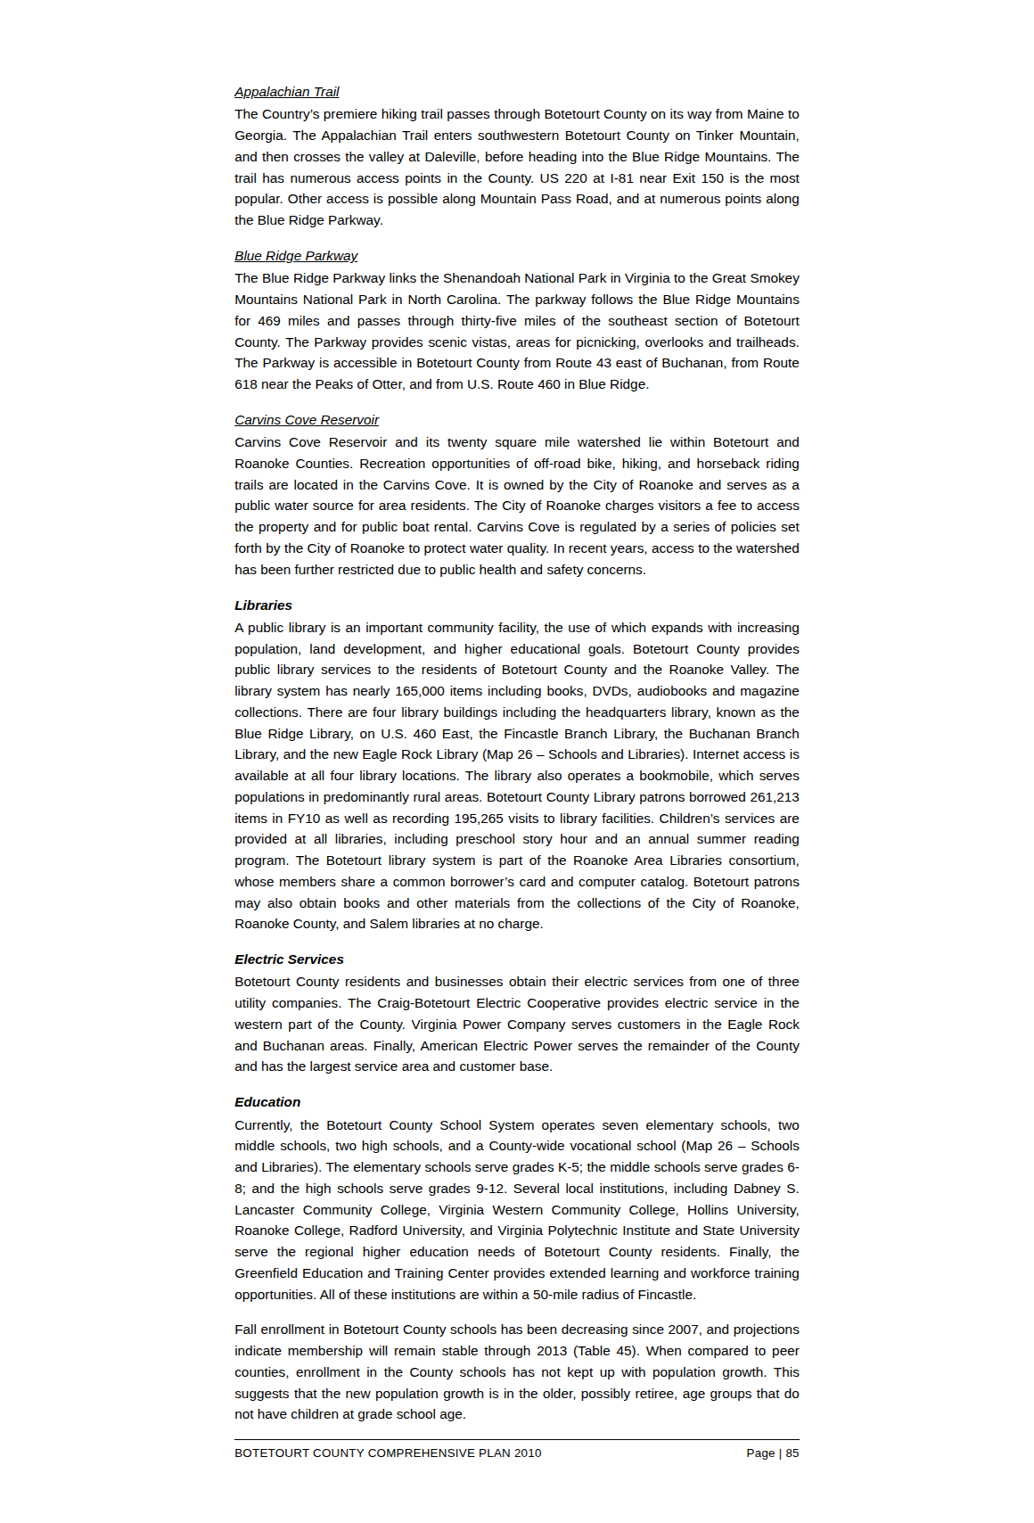Appalachian Trail
The Country’s premiere hiking trail passes through Botetourt County on its way from Maine to Georgia. The Appalachian Trail enters southwestern Botetourt County on Tinker Mountain, and then crosses the valley at Daleville, before heading into the Blue Ridge Mountains. The trail has numerous access points in the County. US 220 at I-81 near Exit 150 is the most popular. Other access is possible along Mountain Pass Road, and at numerous points along the Blue Ridge Parkway.
Blue Ridge Parkway
The Blue Ridge Parkway links the Shenandoah National Park in Virginia to the Great Smokey Mountains National Park in North Carolina. The parkway follows the Blue Ridge Mountains for 469 miles and passes through thirty-five miles of the southeast section of Botetourt County. The Parkway provides scenic vistas, areas for picnicking, overlooks and trailheads. The Parkway is accessible in Botetourt County from Route 43 east of Buchanan, from Route 618 near the Peaks of Otter, and from U.S. Route 460 in Blue Ridge.
Carvins Cove Reservoir
Carvins Cove Reservoir and its twenty square mile watershed lie within Botetourt and Roanoke Counties. Recreation opportunities of off-road bike, hiking, and horseback riding trails are located in the Carvins Cove. It is owned by the City of Roanoke and serves as a public water source for area residents. The City of Roanoke charges visitors a fee to access the property and for public boat rental. Carvins Cove is regulated by a series of policies set forth by the City of Roanoke to protect water quality. In recent years, access to the watershed has been further restricted due to public health and safety concerns.
Libraries
A public library is an important community facility, the use of which expands with increasing population, land development, and higher educational goals. Botetourt County provides public library services to the residents of Botetourt County and the Roanoke Valley. The library system has nearly 165,000 items including books, DVDs, audiobooks and magazine collections. There are four library buildings including the headquarters library, known as the Blue Ridge Library, on U.S. 460 East, the Fincastle Branch Library, the Buchanan Branch Library, and the new Eagle Rock Library (Map 26 – Schools and Libraries). Internet access is available at all four library locations. The library also operates a bookmobile, which serves populations in predominantly rural areas. Botetourt County Library patrons borrowed 261,213 items in FY10 as well as recording 195,265 visits to library facilities. Children’s services are provided at all libraries, including preschool story hour and an annual summer reading program. The Botetourt library system is part of the Roanoke Area Libraries consortium, whose members share a common borrower’s card and computer catalog. Botetourt patrons may also obtain books and other materials from the collections of the City of Roanoke, Roanoke County, and Salem libraries at no charge.
Electric Services
Botetourt County residents and businesses obtain their electric services from one of three utility companies. The Craig-Botetourt Electric Cooperative provides electric service in the western part of the County. Virginia Power Company serves customers in the Eagle Rock and Buchanan areas. Finally, American Electric Power serves the remainder of the County and has the largest service area and customer base.
Education
Currently, the Botetourt County School System operates seven elementary schools, two middle schools, two high schools, and a County-wide vocational school (Map 26 – Schools and Libraries). The elementary schools serve grades K-5; the middle schools serve grades 6-8; and the high schools serve grades 9-12. Several local institutions, including Dabney S. Lancaster Community College, Virginia Western Community College, Hollins University, Roanoke College, Radford University, and Virginia Polytechnic Institute and State University serve the regional higher education needs of Botetourt County residents. Finally, the Greenfield Education and Training Center provides extended learning and workforce training opportunities. All of these institutions are within a 50-mile radius of Fincastle.
Fall enrollment in Botetourt County schools has been decreasing since 2007, and projections indicate membership will remain stable through 2013 (Table 45). When compared to peer counties, enrollment in the County schools has not kept up with population growth. This suggests that the new population growth is in the older, possibly retiree, age groups that do not have children at grade school age.
Botetourt County Comprehensive Plan 2010
Page | 85